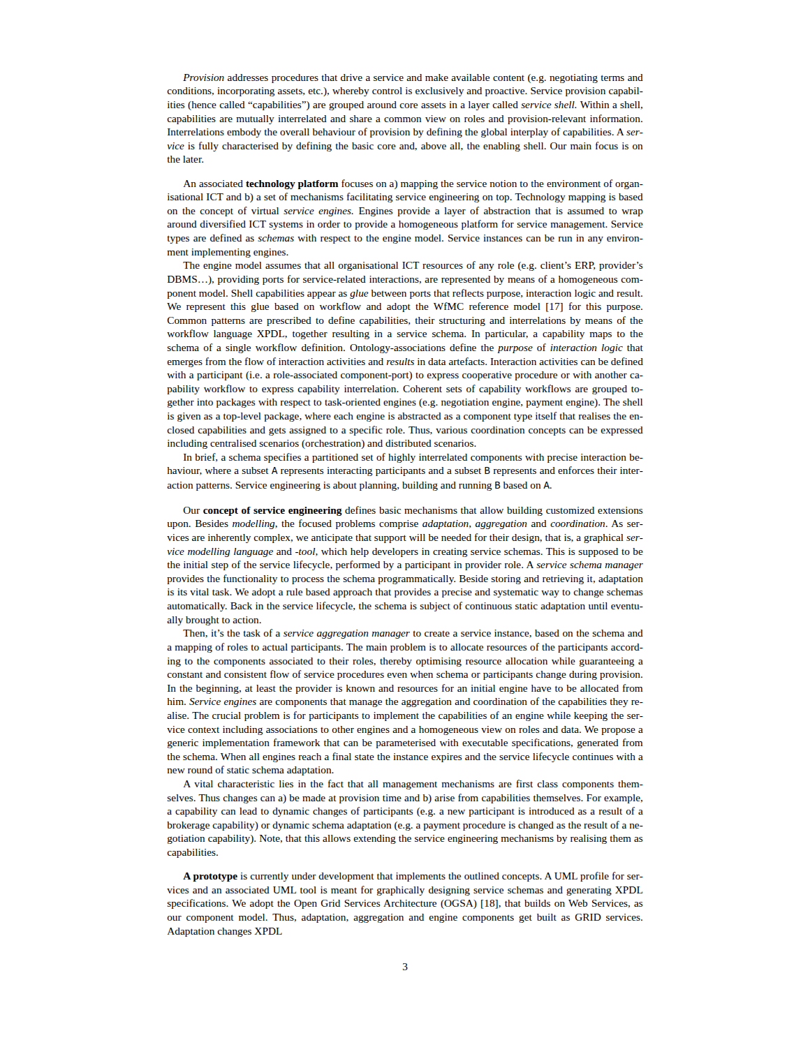Provision addresses procedures that drive a service and make available content (e.g. negotiating terms and conditions, incorporating assets, etc.), whereby control is exclusively and proactive. Service provision capabilities (hence called “capabilities”) are grouped around core assets in a layer called service shell. Within a shell, capabilities are mutually interrelated and share a common view on roles and provision-relevant information. Interrelations embody the overall behaviour of provision by defining the global interplay of capabilities. A service is fully characterised by defining the basic core and, above all, the enabling shell. Our main focus is on the later.
An associated technology platform focuses on a) mapping the service notion to the environment of organisational ICT and b) a set of mechanisms facilitating service engineering on top. Technology mapping is based on the concept of virtual service engines. Engines provide a layer of abstraction that is assumed to wrap around diversified ICT systems in order to provide a homogeneous platform for service management. Service types are defined as schemas with respect to the engine model. Service instances can be run in any environment implementing engines.
The engine model assumes that all organisational ICT resources of any role (e.g. client’s ERP, provider’s DBMS…), providing ports for service-related interactions, are represented by means of a homogeneous component model. Shell capabilities appear as glue between ports that reflects purpose, interaction logic and result. We represent this glue based on workflow and adopt the WfMC reference model [17] for this purpose. Common patterns are prescribed to define capabilities, their structuring and interrelations by means of the workflow language XPDL, together resulting in a service schema. In particular, a capability maps to the schema of a single workflow definition. Ontology-associations define the purpose of interaction logic that emerges from the flow of interaction activities and results in data artefacts. Interaction activities can be defined with a participant (i.e. a role-associated component-port) to express cooperative procedure or with another capability workflow to express capability interrelation. Coherent sets of capability workflows are grouped together into packages with respect to task-oriented engines (e.g. negotiation engine, payment engine). The shell is given as a top-level package, where each engine is abstracted as a component type itself that realises the enclosed capabilities and gets assigned to a specific role. Thus, various coordination concepts can be expressed including centralised scenarios (orchestration) and distributed scenarios.
In brief, a schema specifies a partitioned set of highly interrelated components with precise interaction behaviour, where a subset A represents interacting participants and a subset B represents and enforces their interaction patterns. Service engineering is about planning, building and running B based on A.
Our concept of service engineering defines basic mechanisms that allow building customized extensions upon. Besides modelling, the focused problems comprise adaptation, aggregation and coordination. As services are inherently complex, we anticipate that support will be needed for their design, that is, a graphical service modelling language and -tool, which help developers in creating service schemas. This is supposed to be the initial step of the service lifecycle, performed by a participant in provider role. A service schema manager provides the functionality to process the schema programmatically. Beside storing and retrieving it, adaptation is its vital task. We adopt a rule based approach that provides a precise and systematic way to change schemas automatically. Back in the service lifecycle, the schema is subject of continuous static adaptation until eventually brought to action.
Then, it’s the task of a service aggregation manager to create a service instance, based on the schema and a mapping of roles to actual participants. The main problem is to allocate resources of the participants according to the components associated to their roles, thereby optimising resource allocation while guaranteeing a constant and consistent flow of service procedures even when schema or participants change during provision. In the beginning, at least the provider is known and resources for an initial engine have to be allocated from him. Service engines are components that manage the aggregation and coordination of the capabilities they realise. The crucial problem is for participants to implement the capabilities of an engine while keeping the service context including associations to other engines and a homogeneous view on roles and data. We propose a generic implementation framework that can be parameterised with executable specifications, generated from the schema. When all engines reach a final state the instance expires and the service lifecycle continues with a new round of static schema adaptation.
A vital characteristic lies in the fact that all management mechanisms are first class components themselves. Thus changes can a) be made at provision time and b) arise from capabilities themselves. For example, a capability can lead to dynamic changes of participants (e.g. a new participant is introduced as a result of a brokerage capability) or dynamic schema adaptation (e.g. a payment procedure is changed as the result of a negotiation capability). Note, that this allows extending the service engineering mechanisms by realising them as capabilities.
A prototype is currently under development that implements the outlined concepts. A UML profile for services and an associated UML tool is meant for graphically designing service schemas and generating XPDL specifications. We adopt the Open Grid Services Architecture (OGSA) [18], that builds on Web Services, as our component model. Thus, adaptation, aggregation and engine components get built as GRID services. Adaptation changes XPDL
3